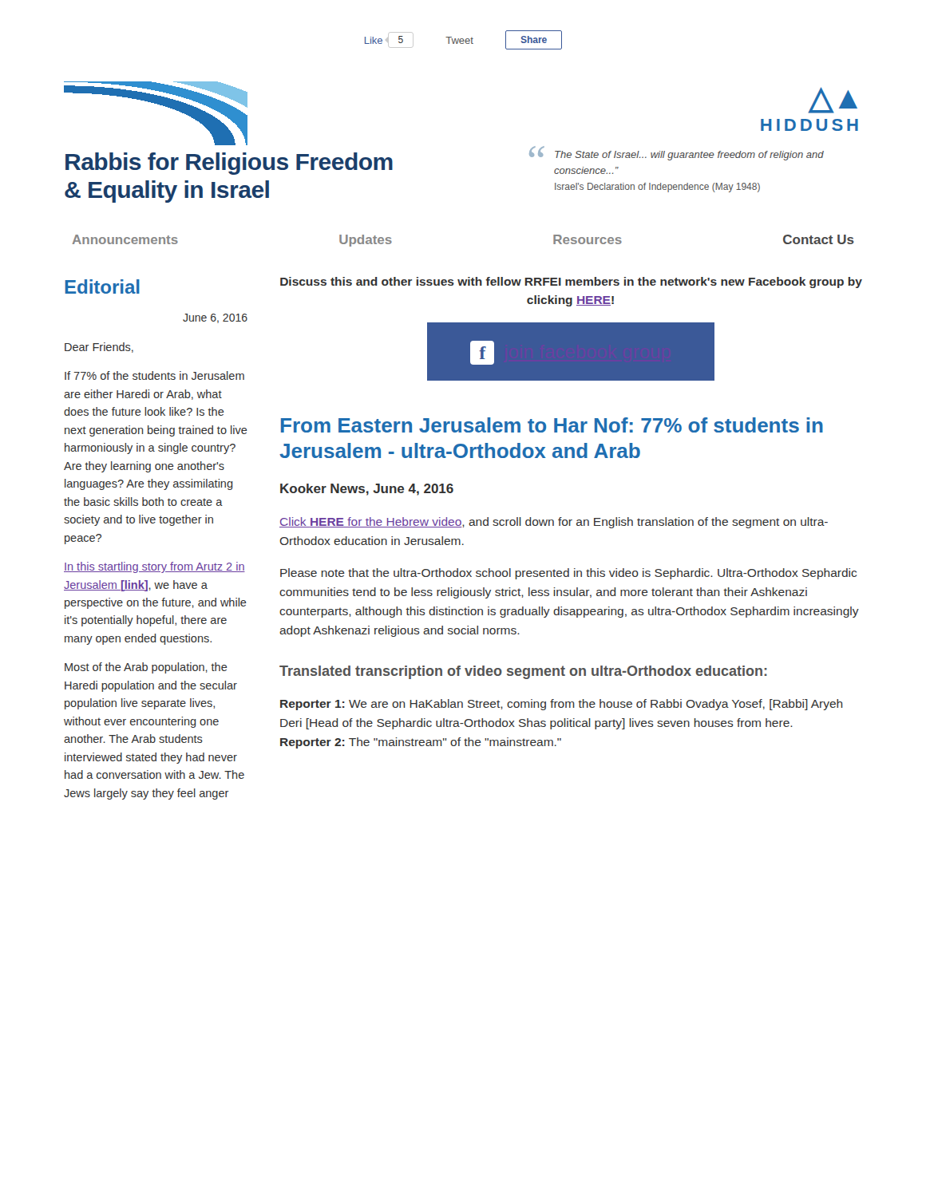Like 5
Tweet Share
Rabbis for Religious Freedom
& Equality in Israel
△▲
HIDDUSH
“
The State of Israel... will guarantee freedom of religion and conscience...” Israel's Declaration of Independence (May 1948)
Announcements Updates Resources Contact Us
Editorial
June 6, 2016
Dear Friends,
If 77% of the students in Jerusalem are either Haredi or Arab, what does the future look like? Is the next generation being trained to live harmoniously in a single country? Are they learning one another's languages? Are they assimilating the basic skills both to create a society and to live together in peace?
In this startling story from Arutz 2 in Jerusalem [link], we have a perspective on the future, and while it's potentially hopeful, there are many open ended questions.
Most of the Arab population, the Haredi population and the secular population live separate lives, without ever encountering one another. The Arab students interviewed stated they had never had a conversation with a Jew. The Jews largely say they feel anger
Discuss this and other issues with fellow RRFEI members in the network's new Facebook group by clicking HERE!
fjoin facebook group
From Eastern Jerusalem to Har Nof: 77% of students in Jerusalem - ultra-Orthodox and Arab
Kooker News, June 4, 2016
Click HERE for the Hebrew video, and scroll down for an English translation of the segment on ultra-Orthodox education in Jerusalem.
Please note that the ultra-Orthodox school presented in this video is Sephardic. Ultra-Orthodox Sephardic communities tend to be less religiously strict, less insular, and more tolerant than their Ashkenazi counterparts, although this distinction is gradually disappearing, as ultra-Orthodox Sephardim increasingly adopt Ashkenazi religious and social norms.
Translated transcription of video segment on ultra-Orthodox education:
Reporter 1: We are on HaKablan Street, coming from the house of Rabbi Ovadya Yosef, [Rabbi] Aryeh Deri [Head of the Sephardic ultra-Orthodox Shas political party] lives seven houses from here.
Reporter 2: The "mainstream" of the "mainstream."